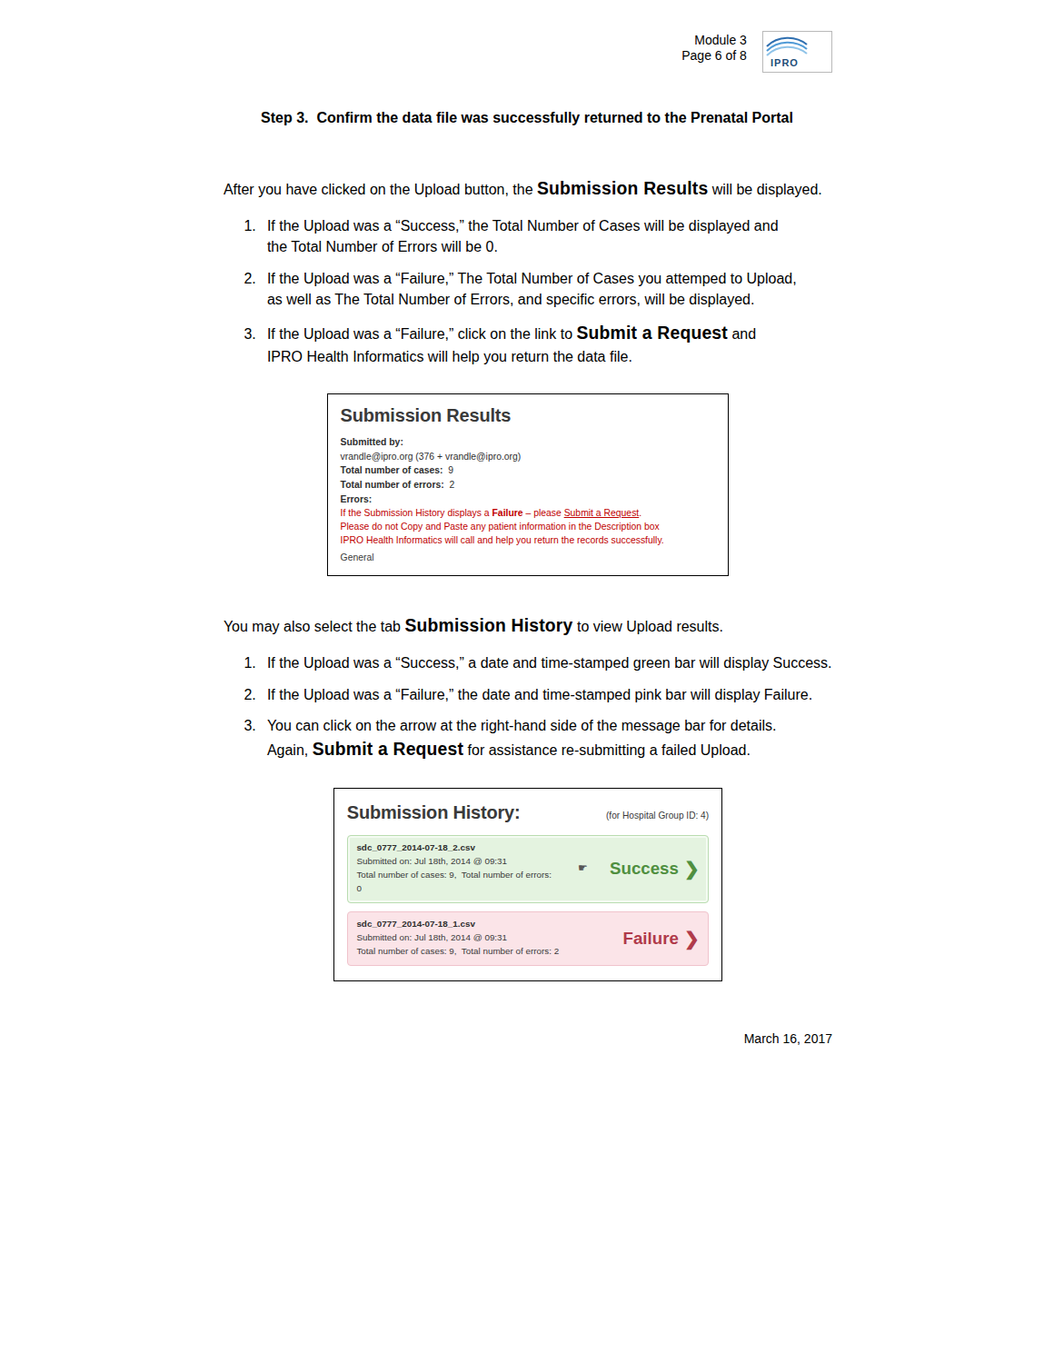Module 3
Page 6 of 8
IPRO
Step 3. Confirm the data file was successfully returned to the Prenatal Portal
After you have clicked on the Upload button, the Submission Results will be displayed.
If the Upload was a “Success,” the Total Number of Cases will be displayed and the Total Number of Errors will be 0.
If the Upload was a “Failure,” The Total Number of Cases you attemped to Upload, as well as The Total Number of Errors, and specific errors, will be displayed.
If the Upload was a “Failure,” click on the link to Submit a Request and IPRO Health Informatics will help you return the data file.
Submission Results
Submitted by:
vrandle@ipro.org (376 + vrandle@ipro.org)
Total number of cases: 9
Total number of errors: 2
Errors:
If the Submission History displays a Failure – please Submit a Request.
Please do not Copy and Paste any patient information in the Description box
IPRO Health Informatics will call and help you return the records successfully.
General
You may also select the tab Submission History to view Upload results.
If the Upload was a “Success,” a date and time-stamped green bar will display Success.
If the Upload was a “Failure,” the date and time-stamped pink bar will display Failure.
You can click on the arrow at the right-hand side of the message bar for details. Again, Submit a Request for assistance re-submitting a failed Upload.
Submission History:
(for Hospital Group ID: 4)
sdc_0777_2014-07-18_2.csv
Submitted on: Jul 18th, 2014 @ 09:31
Total number of cases: 9, Total number of errors: 0
☛
Success❯
sdc_0777_2014-07-18_1.csv
Submitted on: Jul 18th, 2014 @ 09:31
Total number of cases: 9, Total number of errors: 2
Failure❯
March 16, 2017